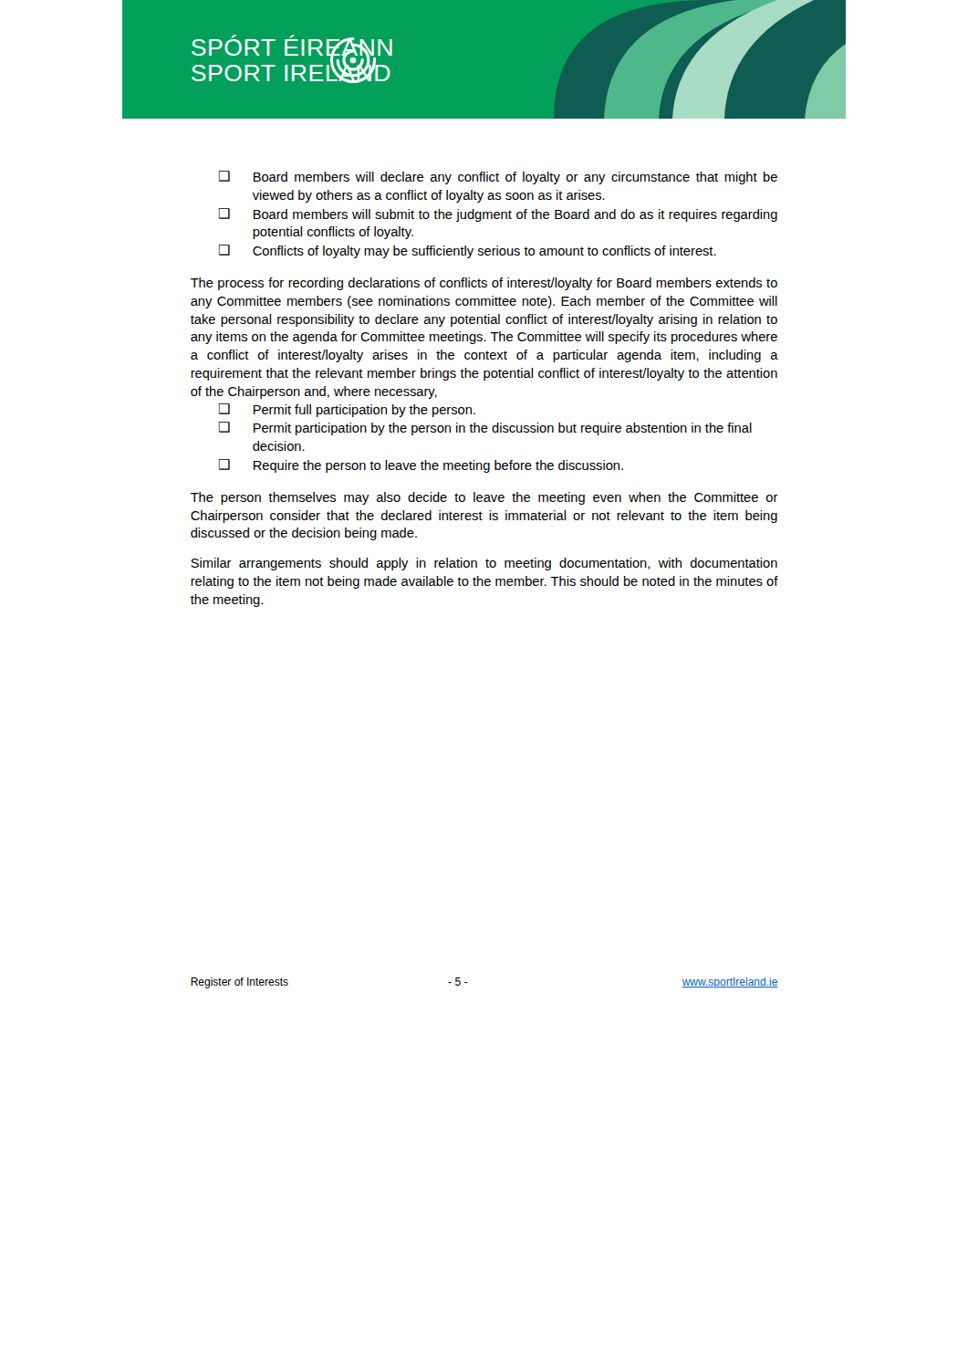SPÓRT ÉIREANN
SPORT IRELAND
Board members will declare any conflict of loyalty or any circumstance that might be viewed by others as a conflict of loyalty as soon as it arises.
Board members will submit to the judgment of the Board and do as it requires regarding potential conflicts of loyalty.
Conflicts of loyalty may be sufficiently serious to amount to conflicts of interest.
The process for recording declarations of conflicts of interest/loyalty for Board members extends to any Committee members (see nominations committee note). Each member of the Committee will take personal responsibility to declare any potential conflict of interest/loyalty arising in relation to any items on the agenda for Committee meetings. The Committee will specify its procedures where a conflict of interest/loyalty arises in the context of a particular agenda item, including a requirement that the relevant member brings the potential conflict of interest/loyalty to the attention of the Chairperson and, where necessary,
Permit full participation by the person.
Permit participation by the person in the discussion but require abstention in the final decision.
Require the person to leave the meeting before the discussion.
The person themselves may also decide to leave the meeting even when the Committee or Chairperson consider that the declared interest is immaterial or not relevant to the item being discussed or the decision being made.
Similar arrangements should apply in relation to meeting documentation, with documentation relating to the item not being made available to the member. This should be noted in the minutes of the meeting.
Register of Interests
- 5 -
www.sportIreland.ie